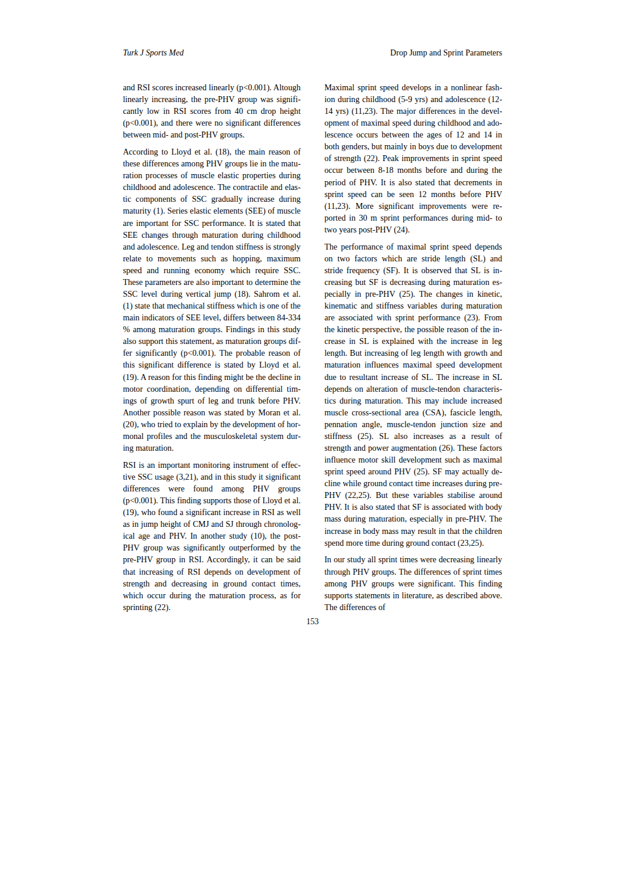Turk J Sports Med Drop Jump and Sprint Parameters
and RSI scores increased linearly (p<0.001). Altough linearly increasing, the pre-PHV group was significantly low in RSI scores from 40 cm drop height (p<0.001), and there were no significant differences between mid- and post-PHV groups.
According to Lloyd et al. (18), the main reason of these differences among PHV groups lie in the maturation processes of muscle elastic properties during childhood and adolescence. The contractile and elastic components of SSC gradually increase during maturity (1). Series elastic elements (SEE) of muscle are important for SSC performance. It is stated that SEE changes through maturation during childhood and adolescence. Leg and tendon stiffness is strongly relate to movements such as hopping, maximum speed and running economy which require SSC. These parameters are also important to determine the SSC level during vertical jump (18). Sahrom et al. (1) state that mechanical stiffness which is one of the main indicators of SEE level, differs between 84-334 % among maturation groups. Findings in this study also support this statement, as maturation groups differ significantly (p<0.001). The probable reason of this significant difference is stated by Lloyd et al. (19). A reason for this finding might be the decline in motor coordination, depending on differential timings of growth spurt of leg and trunk before PHV. Another possible reason was stated by Moran et al. (20), who tried to explain by the development of hormonal profiles and the musculoskeletal system during maturation.
RSI is an important monitoring instrument of effective SSC usage (3,21), and in this study it significant differences were found among PHV groups (p<0.001). This finding supports those of Lloyd et al. (19), who found a significant increase in RSI as well as in jump height of CMJ and SJ through chronological age and PHV. In another study (10), the post-PHV group was significantly outperformed by the pre-PHV group in RSI. Accordingly, it can be said that increasing of RSI depends on development of strength and decreasing in ground contact times, which occur during the maturation process, as for sprinting (22).
Maximal sprint speed develops in a nonlinear fashion during childhood (5-9 yrs) and adolescence (12-14 yrs) (11,23). The major differences in the development of maximal speed during childhood and adolescence occurs between the ages of 12 and 14 in both genders, but mainly in boys due to development of strength (22). Peak improvements in sprint speed occur between 8-18 months before and during the period of PHV. It is also stated that decrements in sprint speed can be seen 12 months before PHV (11,23). More significant improvements were reported in 30 m sprint performances during mid- to two years post-PHV (24).
The performance of maximal sprint speed depends on two factors which are stride length (SL) and stride frequency (SF). It is observed that SL is increasing but SF is decreasing during maturation especially in pre-PHV (25). The changes in kinetic, kinematic and stiffness variables during maturation are associated with sprint performance (23). From the kinetic perspective, the possible reason of the increase in SL is explained with the increase in leg length. But increasing of leg length with growth and maturation influences maximal speed development due to resultant increase of SL. The increase in SL depends on alteration of muscle-tendon characteristics during maturation. This may include increased muscle cross-sectional area (CSA), fascicle length, pennation angle, muscle-tendon junction size and stiffness (25). SL also increases as a result of strength and power augmentation (26). These factors influence motor skill development such as maximal sprint speed around PHV (25). SF may actually decline while ground contact time increases during pre-PHV (22,25). But these variables stabilise around PHV. It is also stated that SF is associated with body mass during maturation, especially in pre-PHV. The increase in body mass may result in that the children spend more time during ground contact (23,25).
In our study all sprint times were decreasing linearly through PHV groups. The differences of sprint times among PHV groups were significant. This finding supports statements in literature, as described above. The differences of
153